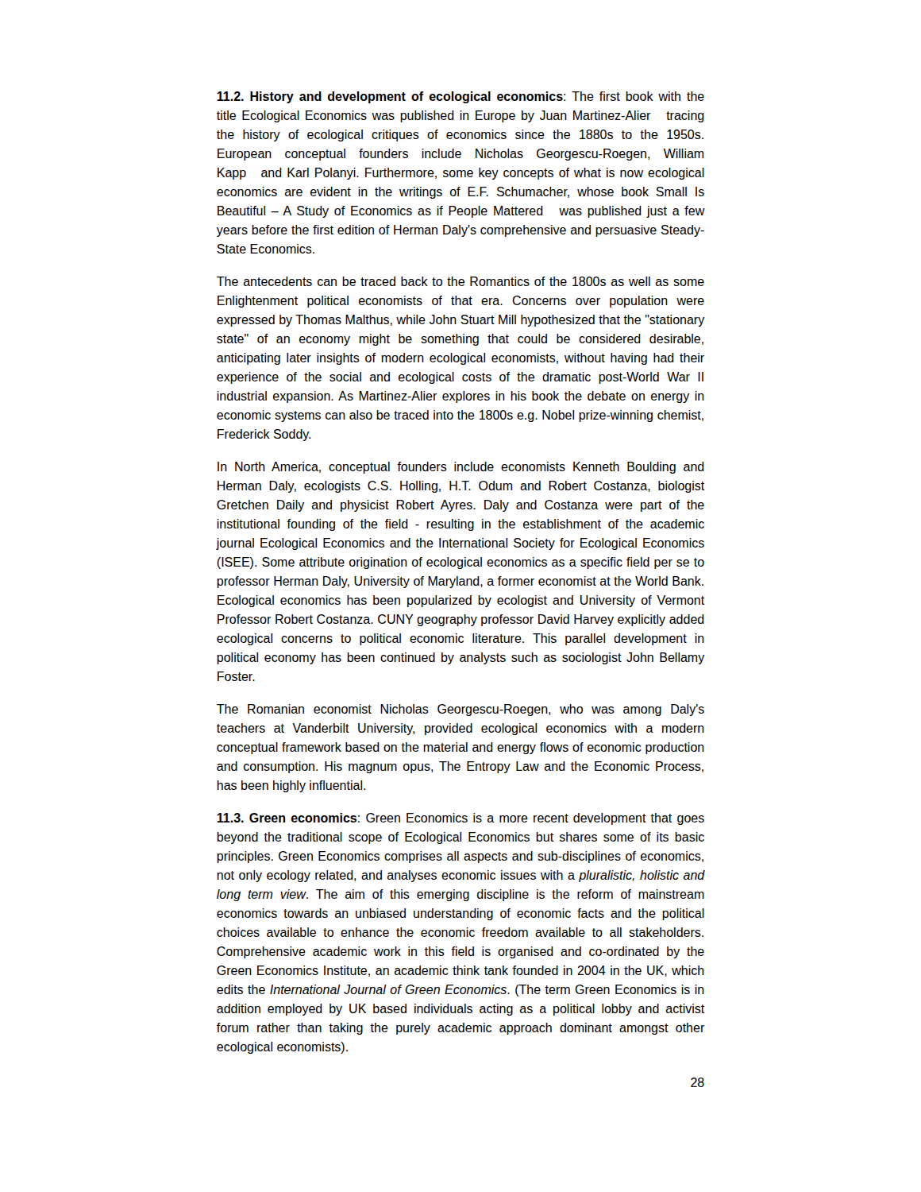11.2. History and development of ecological economics: The first book with the title Ecological Economics was published in Europe by Juan Martinez-Alier tracing the history of ecological critiques of economics since the 1880s to the 1950s. European conceptual founders include Nicholas Georgescu-Roegen, William Kapp and Karl Polanyi. Furthermore, some key concepts of what is now ecological economics are evident in the writings of E.F. Schumacher, whose book Small Is Beautiful – A Study of Economics as if People Mattered was published just a few years before the first edition of Herman Daly's comprehensive and persuasive Steady-State Economics.
The antecedents can be traced back to the Romantics of the 1800s as well as some Enlightenment political economists of that era. Concerns over population were expressed by Thomas Malthus, while John Stuart Mill hypothesized that the "stationary state" of an economy might be something that could be considered desirable, anticipating later insights of modern ecological economists, without having had their experience of the social and ecological costs of the dramatic post-World War II industrial expansion. As Martinez-Alier explores in his book the debate on energy in economic systems can also be traced into the 1800s e.g. Nobel prize-winning chemist, Frederick Soddy.
In North America, conceptual founders include economists Kenneth Boulding and Herman Daly, ecologists C.S. Holling, H.T. Odum and Robert Costanza, biologist Gretchen Daily and physicist Robert Ayres. Daly and Costanza were part of the institutional founding of the field - resulting in the establishment of the academic journal Ecological Economics and the International Society for Ecological Economics (ISEE). Some attribute origination of ecological economics as a specific field per se to professor Herman Daly, University of Maryland, a former economist at the World Bank. Ecological economics has been popularized by ecologist and University of Vermont Professor Robert Costanza. CUNY geography professor David Harvey explicitly added ecological concerns to political economic literature. This parallel development in political economy has been continued by analysts such as sociologist John Bellamy Foster.
The Romanian economist Nicholas Georgescu-Roegen, who was among Daly's teachers at Vanderbilt University, provided ecological economics with a modern conceptual framework based on the material and energy flows of economic production and consumption. His magnum opus, The Entropy Law and the Economic Process, has been highly influential.
11.3. Green economics: Green Economics is a more recent development that goes beyond the traditional scope of Ecological Economics but shares some of its basic principles. Green Economics comprises all aspects and sub-disciplines of economics, not only ecology related, and analyses economic issues with a pluralistic, holistic and long term view. The aim of this emerging discipline is the reform of mainstream economics towards an unbiased understanding of economic facts and the political choices available to enhance the economic freedom available to all stakeholders. Comprehensive academic work in this field is organised and co-ordinated by the Green Economics Institute, an academic think tank founded in 2004 in the UK, which edits the International Journal of Green Economics. (The term Green Economics is in addition employed by UK based individuals acting as a political lobby and activist forum rather than taking the purely academic approach dominant amongst other ecological economists).
28